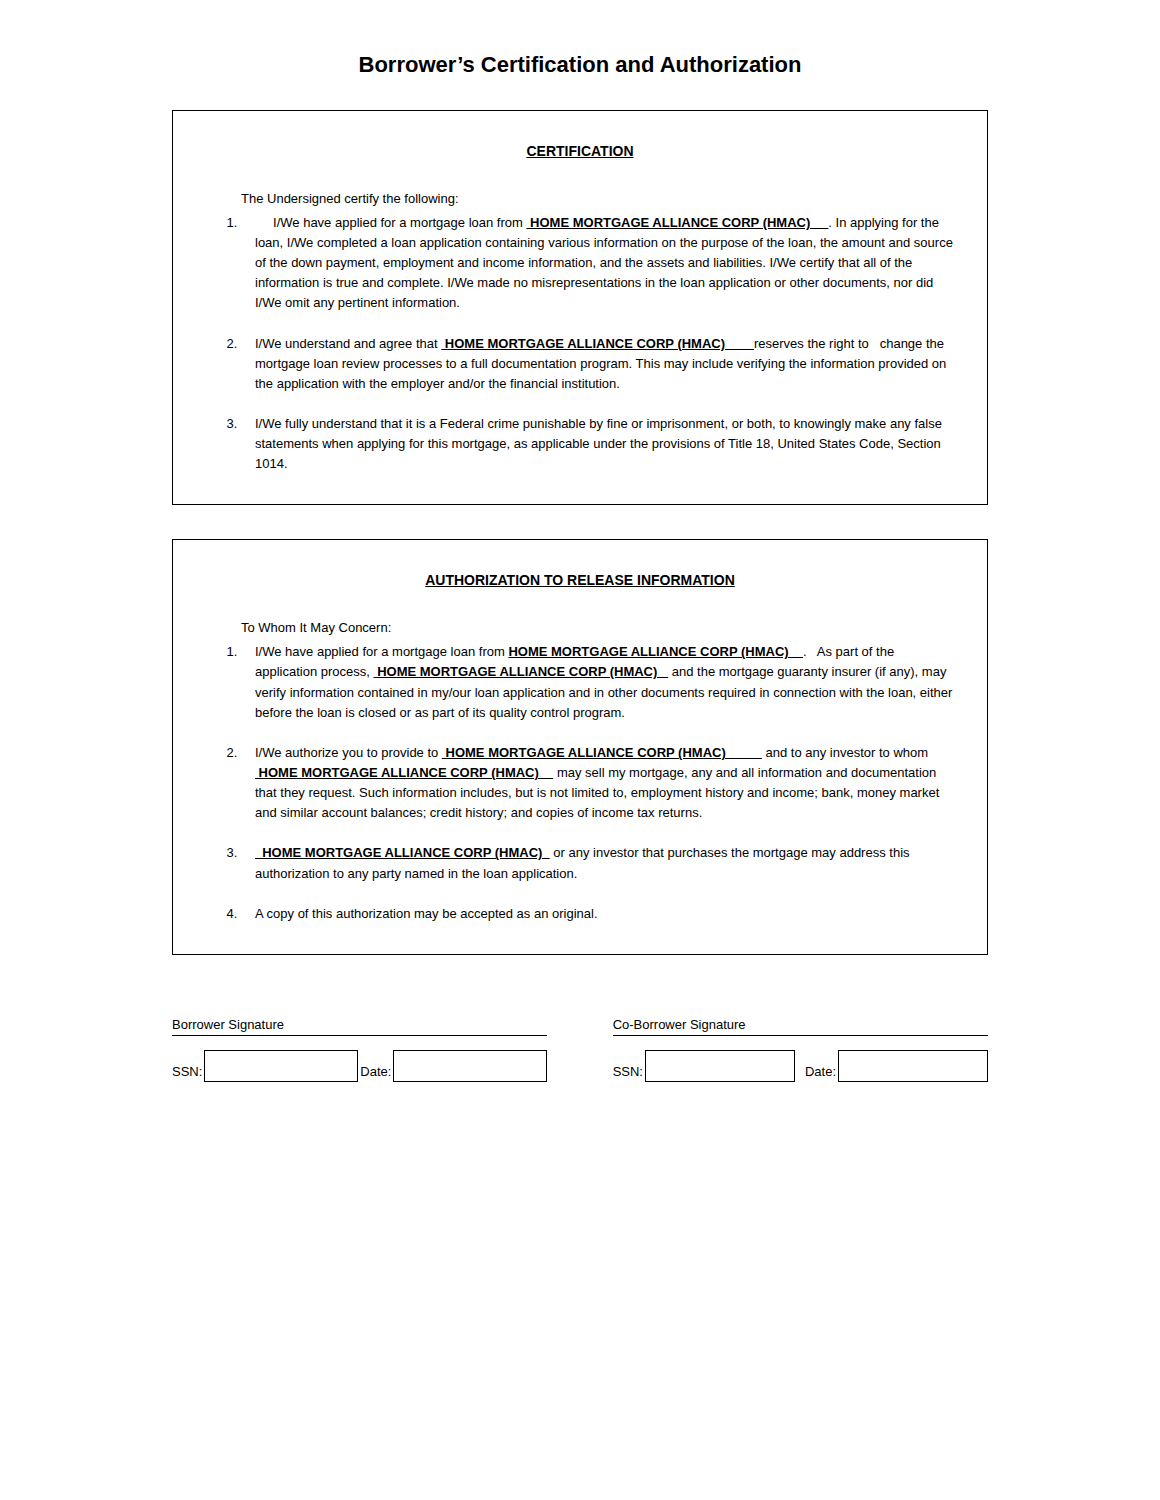Borrower’s Certification and Authorization
CERTIFICATION
The Undersigned certify the following:
I/We have applied for a mortgage loan from HOME MORTGAGE ALLIANCE CORP (HMAC) . In applying for the loan, I/We completed a loan application containing various information on the purpose of the loan, the amount and source of the down payment, employment and income information, and the assets and liabilities. I/We certify that all of the information is true and complete. I/We made no misrepresentations in the loan application or other documents, nor did I/We omit any pertinent information.
I/We understand and agree that HOME MORTGAGE ALLIANCE CORP (HMAC) reserves the right to change the mortgage loan review processes to a full documentation program. This may include verifying the information provided on the application with the employer and/or the financial institution.
I/We fully understand that it is a Federal crime punishable by fine or imprisonment, or both, to knowingly make any false statements when applying for this mortgage, as applicable under the provisions of Title 18, United States Code, Section 1014.
AUTHORIZATION TO RELEASE INFORMATION
To Whom It May Concern:
I/We have applied for a mortgage loan from HOME MORTGAGE ALLIANCE CORP (HMAC) . As part of the application process, HOME MORTGAGE ALLIANCE CORP (HMAC) and the mortgage guaranty insurer (if any), may verify information contained in my/our loan application and in other documents required in connection with the loan, either before the loan is closed or as part of its quality control program.
I/We authorize you to provide to HOME MORTGAGE ALLIANCE CORP (HMAC) and to any investor to whom HOME MORTGAGE ALLIANCE CORP (HMAC) may sell my mortgage, any and all information and documentation that they request. Such information includes, but is not limited to, employment history and income; bank, money market and similar account balances; credit history; and copies of income tax returns.
HOME MORTGAGE ALLIANCE CORP (HMAC) or any investor that purchases the mortgage may address this authorization to any party named in the loan application.
A copy of this authorization may be accepted as an original.
| Borrower Signature | | Co-Borrower Signature |
| SSN: Date: | | SSN: Date: |